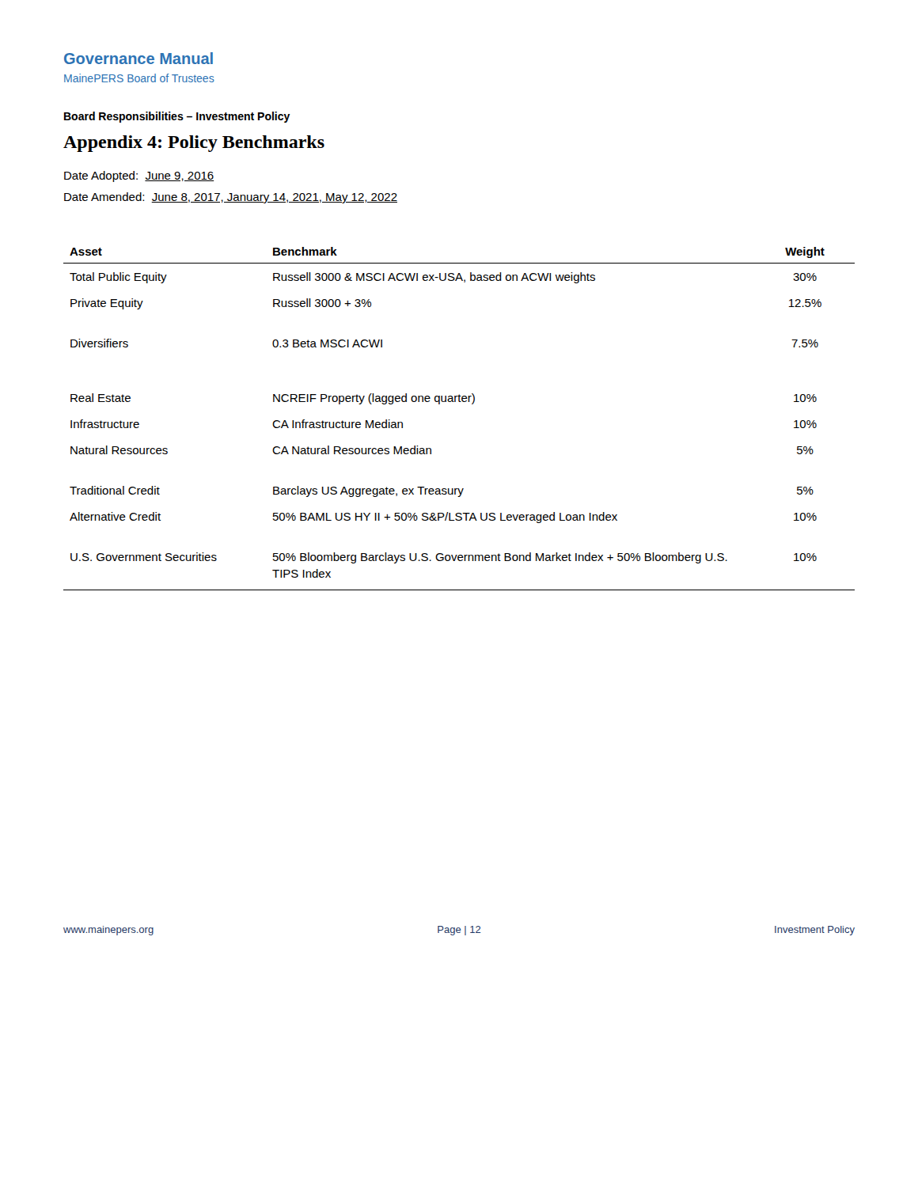Governance Manual
MainePERS Board of Trustees
Board Responsibilities – Investment Policy
Appendix 4: Policy Benchmarks
Date Adopted: June 9, 2016
Date Amended: June 8, 2017, January 14, 2021, May 12, 2022
| Asset | Benchmark | Weight |
| --- | --- | --- |
| Total Public Equity | Russell 3000 & MSCI ACWI ex-USA, based on ACWI weights | 30% |
| Private Equity | Russell 3000 + 3% | 12.5% |
| Diversifiers | 0.3 Beta MSCI ACWI | 7.5% |
| Real Estate | NCREIF Property (lagged one quarter) | 10% |
| Infrastructure | CA Infrastructure Median | 10% |
| Natural Resources | CA Natural Resources Median | 5% |
| Traditional Credit | Barclays US Aggregate, ex Treasury | 5% |
| Alternative Credit | 50% BAML US HY II + 50% S&P/LSTA US Leveraged Loan Index | 10% |
| U.S. Government Securities | 50% Bloomberg Barclays U.S. Government Bond Market Index + 50% Bloomberg U.S. TIPS Index | 10% |
www.mainepers.org
Page | 12
Investment Policy